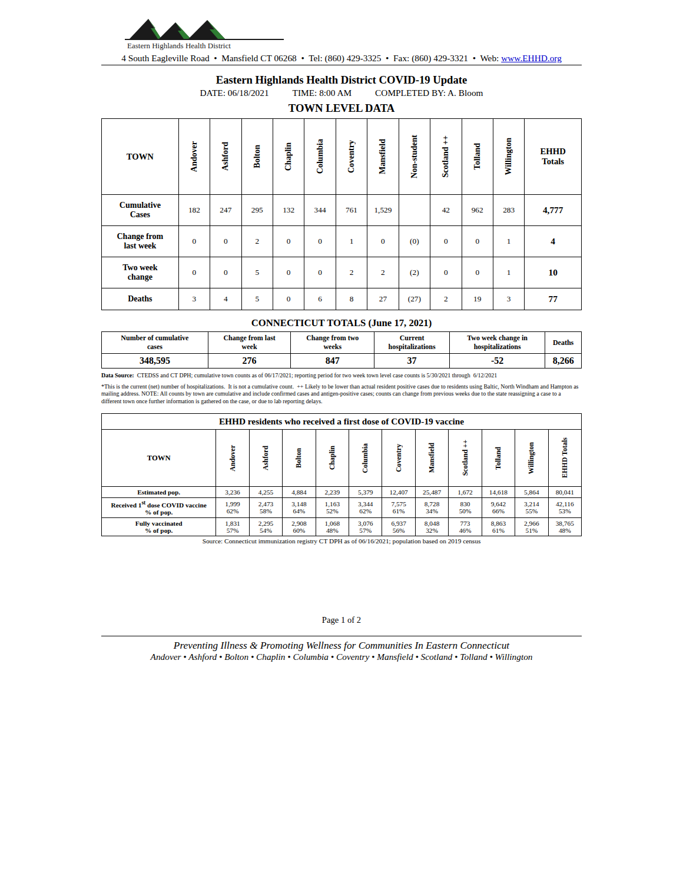Eastern Highlands Health District
4 South Eagleville Road • Mansfield CT 06268 • Tel: (860) 429-3325 • Fax: (860) 429-3321 • Web: www.EHHD.org
Eastern Highlands Health District COVID-19 Update
DATE: 06/18/2021 TIME: 8:00 AM COMPLETED BY: A. Bloom
TOWN LEVEL DATA
| TOWN | Andover | Ashford | Bolton | Chaplin | Columbia | Coventry | Mansfield | Non-student | Scotland ++ | Tolland | Willington | EHHD Totals |
| --- | --- | --- | --- | --- | --- | --- | --- | --- | --- | --- | --- | --- |
| Cumulative Cases | 182 | 247 | 295 | 132 | 344 | 761 | 1,529 | | 42 | 962 | 283 | 4,777 |
| Change from last week | 0 | 0 | 2 | 0 | 0 | 1 | 0 | (0) | 0 | 0 | 1 | 4 |
| Two week change | 0 | 0 | 5 | 0 | 0 | 2 | 2 | (2) | 0 | 0 | 1 | 10 |
| Deaths | 3 | 4 | 5 | 0 | 6 | 8 | 27 | (27) | 2 | 19 | 3 | 77 |
CONNECTICUT TOTALS (June 17, 2021)
| Number of cumulative cases | Change from last week | Change from two weeks | Current hospitalizations | Two week change in hospitalizations | Deaths |
| --- | --- | --- | --- | --- | --- |
| 348,595 | 276 | 847 | 37 | -52 | 8,266 |
Data Source: CTEDSS and CT DPH; cumulative town counts as of 06/17/2021; reporting period for two week town level case counts is 5/30/2021 through 6/12/2021
*This is the current (net) number of hospitalizations. It is not a cumulative count. ++ Likely to be lower than actual resident positive cases due to residents using Baltic, North Windham and Hampton as mailing address. NOTE: All counts by town are cumulative and include confirmed cases and antigen-positive cases; counts can change from previous weeks due to the state reassigning a case to a different town once further information is gathered on the case, or due to lab reporting delays.
EHHD residents who received a first dose of COVID-19 vaccine
| TOWN | Andover | Ashford | Bolton | Chaplin | Columbia | Coventry | Mansfield | Scotland ++ | Tolland | Willington | EHHD Totals |
| --- | --- | --- | --- | --- | --- | --- | --- | --- | --- | --- | --- |
| Estimated pop. | 3,236 | 4,255 | 4,884 | 2,239 | 5,379 | 12,407 | 25,487 | 1,672 | 14,618 | 5,864 | 80,041 |
| Received 1 st dose COVID vaccine % of pop. | 1,999 62% | 2,473 58% | 3,148 64% | 1,163 52% | 3,344 62% | 7,575 61% | 8,728 34% | 830 50% | 9,642 66% | 3,214 55% | 42,116 53% |
| Fully vaccinated % of pop. | 1,831 57% | 2,295 54% | 2,908 60% | 1,068 48% | 3,076 57% | 6,937 56% | 8,048 32% | 773 46% | 8,863 61% | 2,966 51% | 38,765 48% |
Source: Connecticut immunization registry CT DPH as of 06/16/2021; population based on 2019 census
Page 1 of 2
Preventing Illness & Promoting Wellness for Communities In Eastern Connecticut
Andover • Ashford • Bolton • Chaplin • Columbia • Coventry • Mansfield • Scotland • Tolland • Willington